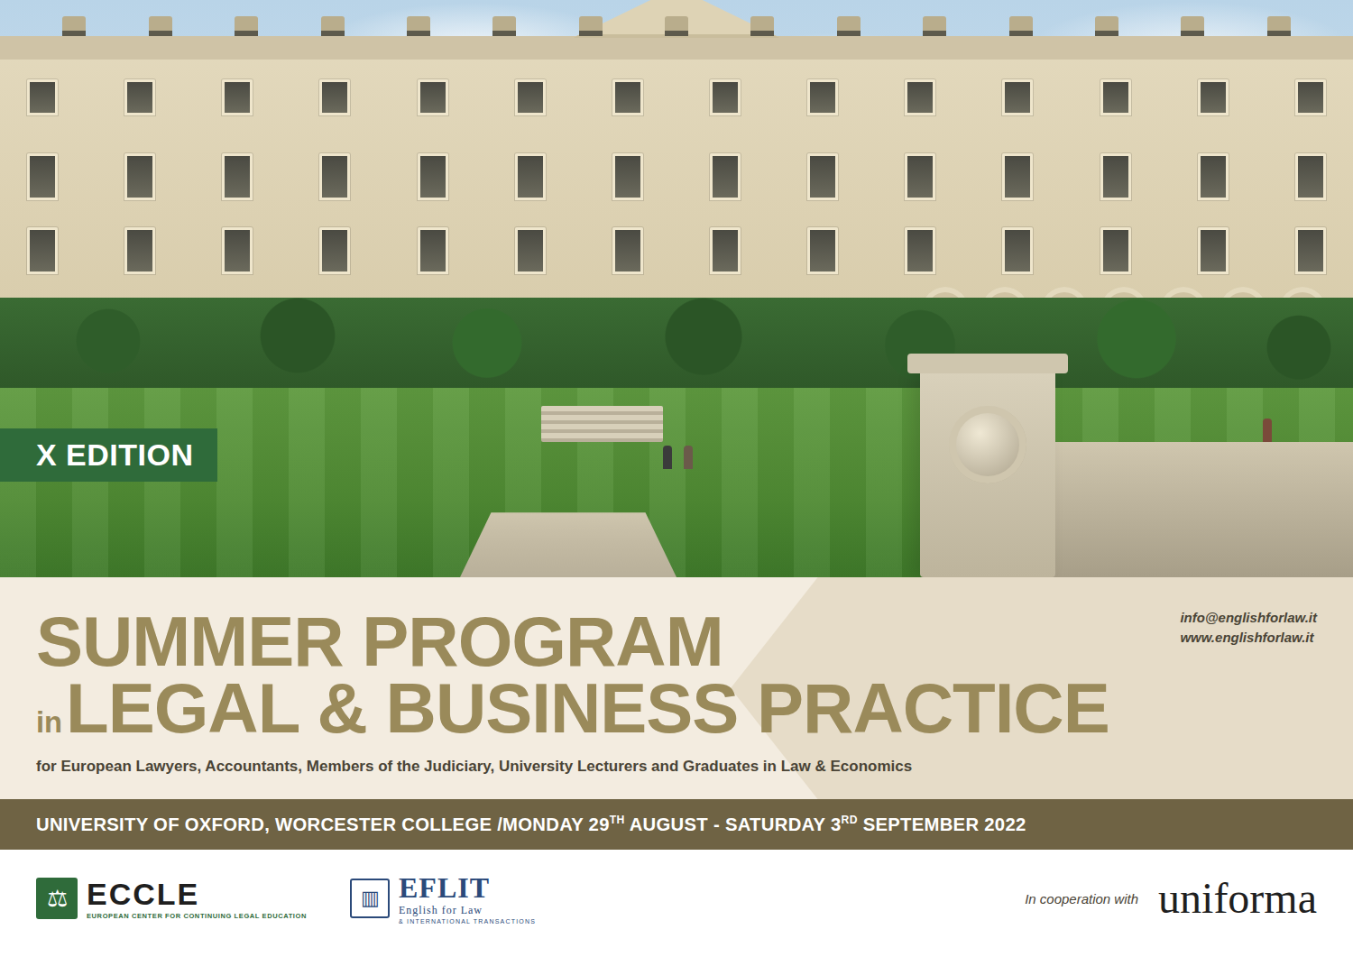X Edition
info@englishforlaw.it
www.englishforlaw.it
Summer Program in Legal & Business Practice
for European Lawyers, Accountants, Members of the Judiciary, University Lecturers and Graduates in Law & Economics
University of Oxford, Worcester College /Monday 29th August - Saturday 3rd September 2022
⚖ ECCLE European Center for Continuing Legal Education
▥ EFLIT English for Law & International Transactions
In cooperation with uniforma